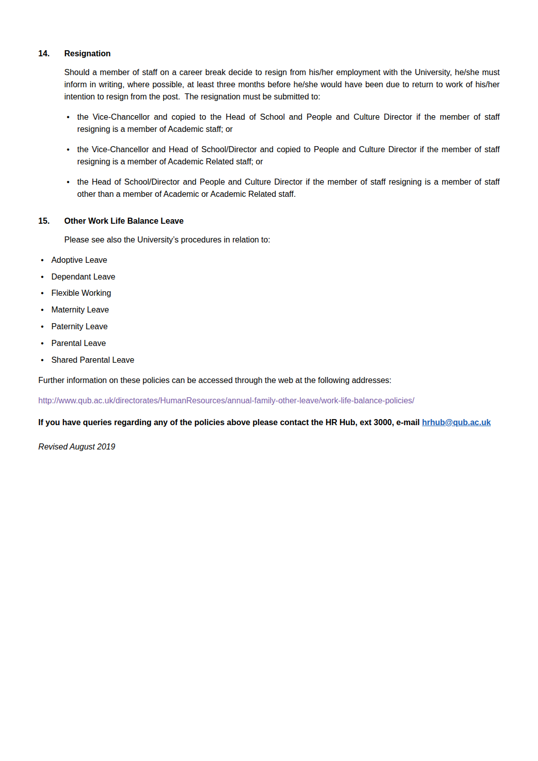14. Resignation
Should a member of staff on a career break decide to resign from his/her employment with the University, he/she must inform in writing, where possible, at least three months before he/she would have been due to return to work of his/her intention to resign from the post. The resignation must be submitted to:
the Vice-Chancellor and copied to the Head of School and People and Culture Director if the member of staff resigning is a member of Academic staff; or
the Vice-Chancellor and Head of School/Director and copied to People and Culture Director if the member of staff resigning is a member of Academic Related staff; or
the Head of School/Director and People and Culture Director if the member of staff resigning is a member of staff other than a member of Academic or Academic Related staff.
15. Other Work Life Balance Leave
Please see also the University’s procedures in relation to:
Adoptive Leave
Dependant Leave
Flexible Working
Maternity Leave
Paternity Leave
Parental Leave
Shared Parental Leave
Further information on these policies can be accessed through the web at the following addresses:
http://www.qub.ac.uk/directorates/HumanResources/annual-family-other-leave/work-life-balance-policies/
If you have queries regarding any of the policies above please contact the HR Hub, ext 3000, e-mail hrhub@qub.ac.uk
Revised August 2019